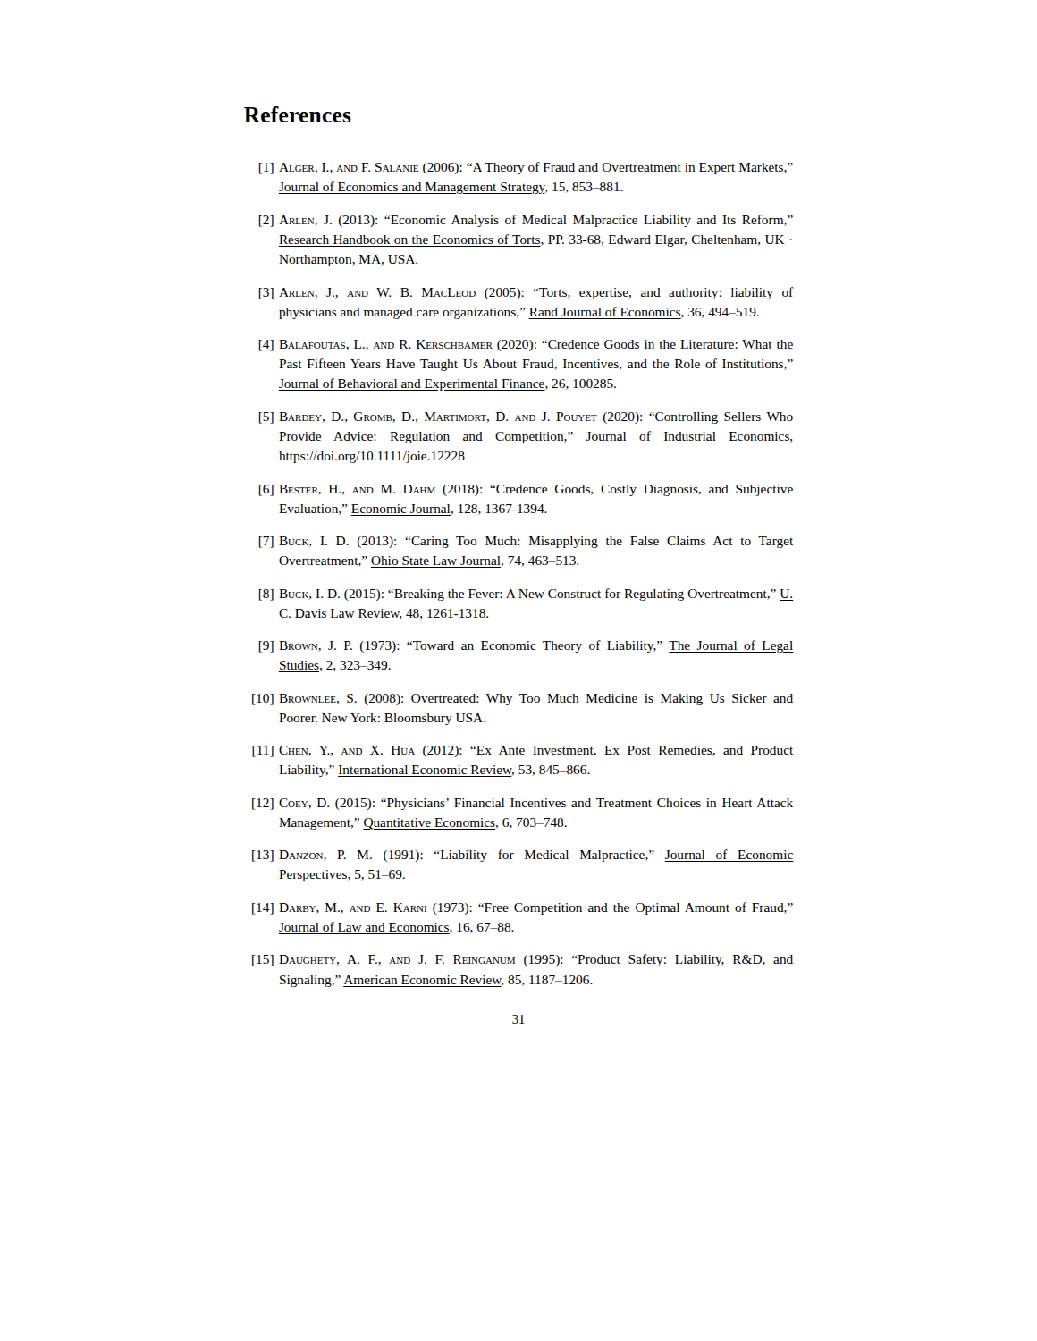References
[1] Alger, I., and F. Salanie (2006): “A Theory of Fraud and Overtreatment in Expert Markets,” Journal of Economics and Management Strategy, 15, 853–881.
[2] Arlen, J. (2013): “Economic Analysis of Medical Malpractice Liability and Its Reform,” Research Handbook on the Economics of Torts, PP. 33-68, Edward Elgar, Cheltenham, UK · Northampton, MA, USA.
[3] Arlen, J., and W. B. MacLeod (2005): “Torts, expertise, and authority: liability of physicians and managed care organizations,” Rand Journal of Economics, 36, 494–519.
[4] Balafoutas, L., and R. Kerschbamer (2020): “Credence Goods in the Literature: What the Past Fifteen Years Have Taught Us About Fraud, Incentives, and the Role of Institutions,” Journal of Behavioral and Experimental Finance, 26, 100285.
[5] Bardey, D., Gromb, D., Martimort, D. and J. Pouyet (2020): “Controlling Sellers Who Provide Advice: Regulation and Competition,” Journal of Industrial Economics, https://doi.org/10.1111/joie.12228
[6] Bester, H., and M. Dahm (2018): “Credence Goods, Costly Diagnosis, and Subjective Evaluation,” Economic Journal, 128, 1367-1394.
[7] Buck, I. D. (2013): “Caring Too Much: Misapplying the False Claims Act to Target Overtreatment,” Ohio State Law Journal, 74, 463–513.
[8] Buck, I. D. (2015): “Breaking the Fever: A New Construct for Regulating Overtreatment,” U. C. Davis Law Review, 48, 1261-1318.
[9] Brown, J. P. (1973): “Toward an Economic Theory of Liability,” The Journal of Legal Studies, 2, 323–349.
[10] Brownlee, S. (2008): Overtreated: Why Too Much Medicine is Making Us Sicker and Poorer. New York: Bloomsbury USA.
[11] Chen, Y., and X. Hua (2012): “Ex Ante Investment, Ex Post Remedies, and Product Liability,” International Economic Review, 53, 845–866.
[12] Coey, D. (2015): “Physicians’ Financial Incentives and Treatment Choices in Heart Attack Management,” Quantitative Economics, 6, 703–748.
[13] Danzon, P. M. (1991): “Liability for Medical Malpractice,” Journal of Economic Perspectives, 5, 51–69.
[14] Darby, M., and E. Karni (1973): “Free Competition and the Optimal Amount of Fraud,” Journal of Law and Economics, 16, 67–88.
[15] Daughety, A. F., and J. F. Reinganum (1995): “Product Safety: Liability, R&D, and Signaling,” American Economic Review, 85, 1187–1206.
31